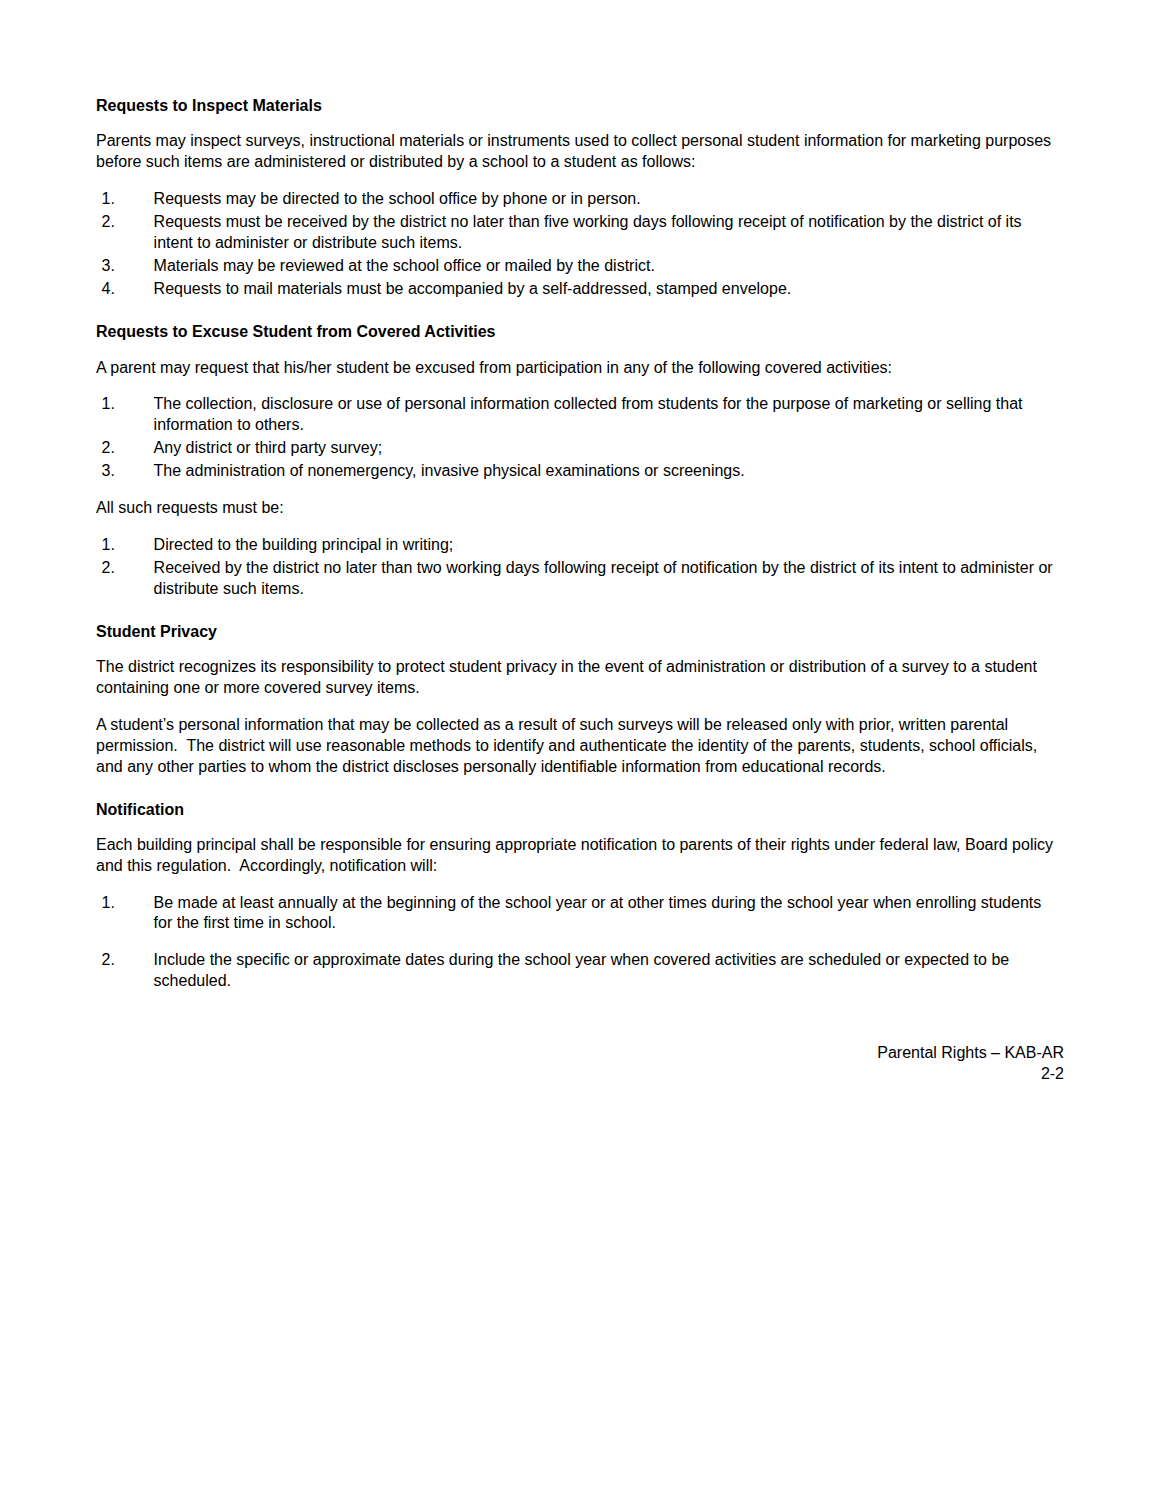Requests to Inspect Materials
Parents may inspect surveys, instructional materials or instruments used to collect personal student information for marketing purposes before such items are administered or distributed by a school to a student as follows:
Requests may be directed to the school office by phone or in person.
Requests must be received by the district no later than five working days following receipt of notification by the district of its intent to administer or distribute such items.
Materials may be reviewed at the school office or mailed by the district.
Requests to mail materials must be accompanied by a self-addressed, stamped envelope.
Requests to Excuse Student from Covered Activities
A parent may request that his/her student be excused from participation in any of the following covered activities:
The collection, disclosure or use of personal information collected from students for the purpose of marketing or selling that information to others.
Any district or third party survey;
The administration of nonemergency, invasive physical examinations or screenings.
All such requests must be:
Directed to the building principal in writing;
Received by the district no later than two working days following receipt of notification by the district of its intent to administer or distribute such items.
Student Privacy
The district recognizes its responsibility to protect student privacy in the event of administration or distribution of a survey to a student containing one or more covered survey items.
A student’s personal information that may be collected as a result of such surveys will be released only with prior, written parental permission. The district will use reasonable methods to identify and authenticate the identity of the parents, students, school officials, and any other parties to whom the district discloses personally identifiable information from educational records.
Notification
Each building principal shall be responsible for ensuring appropriate notification to parents of their rights under federal law, Board policy and this regulation. Accordingly, notification will:
Be made at least annually at the beginning of the school year or at other times during the school year when enrolling students for the first time in school.
Include the specific or approximate dates during the school year when covered activities are scheduled or expected to be scheduled.
Parental Rights – KAB-AR
2-2